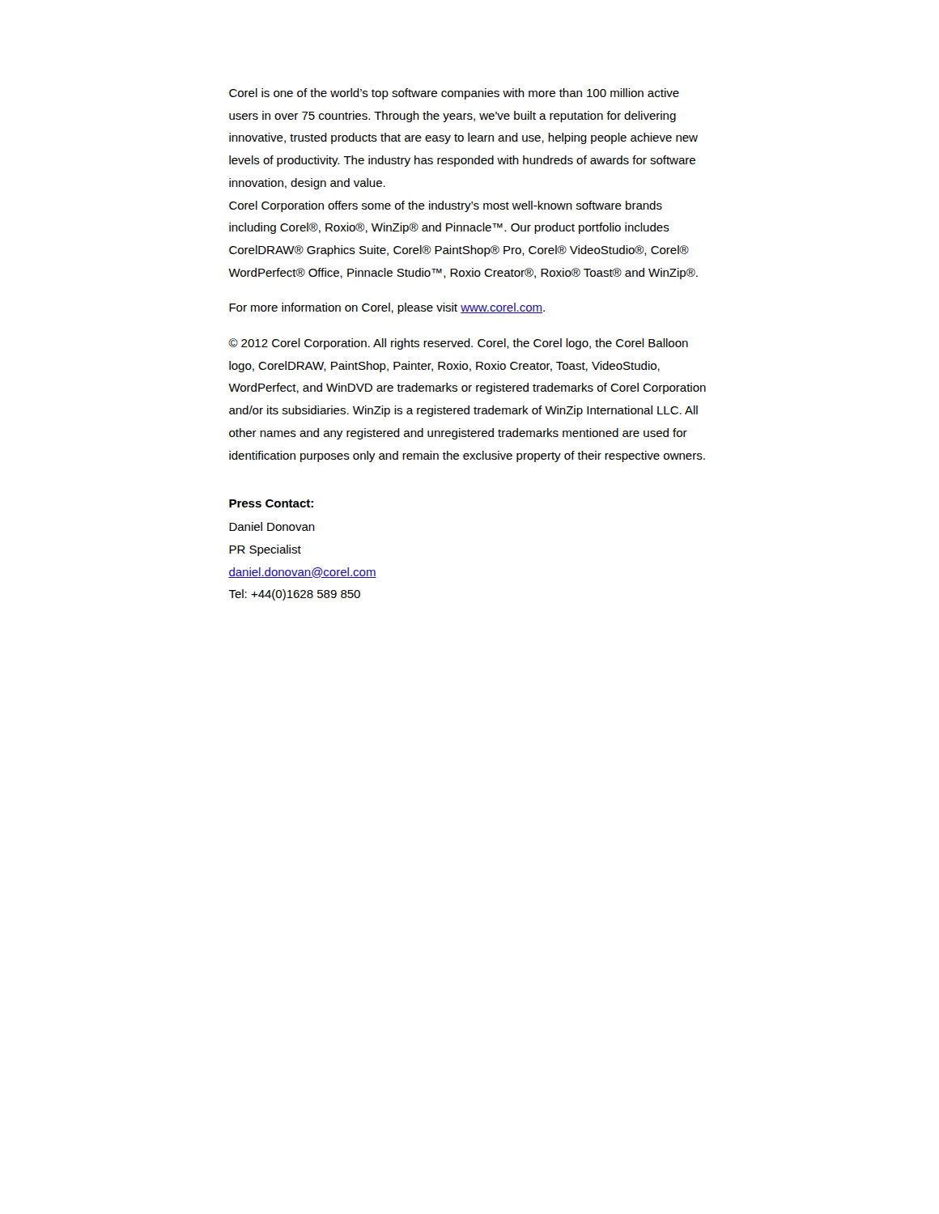Corel is one of the world’s top software companies with more than 100 million active users in over 75 countries. Through the years, we've built a reputation for delivering innovative, trusted products that are easy to learn and use, helping people achieve new levels of productivity. The industry has responded with hundreds of awards for software innovation, design and value.
Corel Corporation offers some of the industry’s most well-known software brands including Corel®, Roxio®, WinZip® and Pinnacle™. Our product portfolio includes CorelDRAW® Graphics Suite, Corel® PaintShop® Pro, Corel® VideoStudio®, Corel® WordPerfect® Office, Pinnacle Studio™, Roxio Creator®, Roxio® Toast® and WinZip®.
For more information on Corel, please visit www.corel.com.
© 2012 Corel Corporation. All rights reserved. Corel, the Corel logo, the Corel Balloon logo, CorelDRAW, PaintShop, Painter, Roxio, Roxio Creator, Toast, VideoStudio, WordPerfect, and WinDVD are trademarks or registered trademarks of Corel Corporation and/or its subsidiaries. WinZip is a registered trademark of WinZip International LLC. All other names and any registered and unregistered trademarks mentioned are used for identification purposes only and remain the exclusive property of their respective owners.
Press Contact:
Daniel Donovan
PR Specialist
daniel.donovan@corel.com
Tel: +44(0)1628 589 850